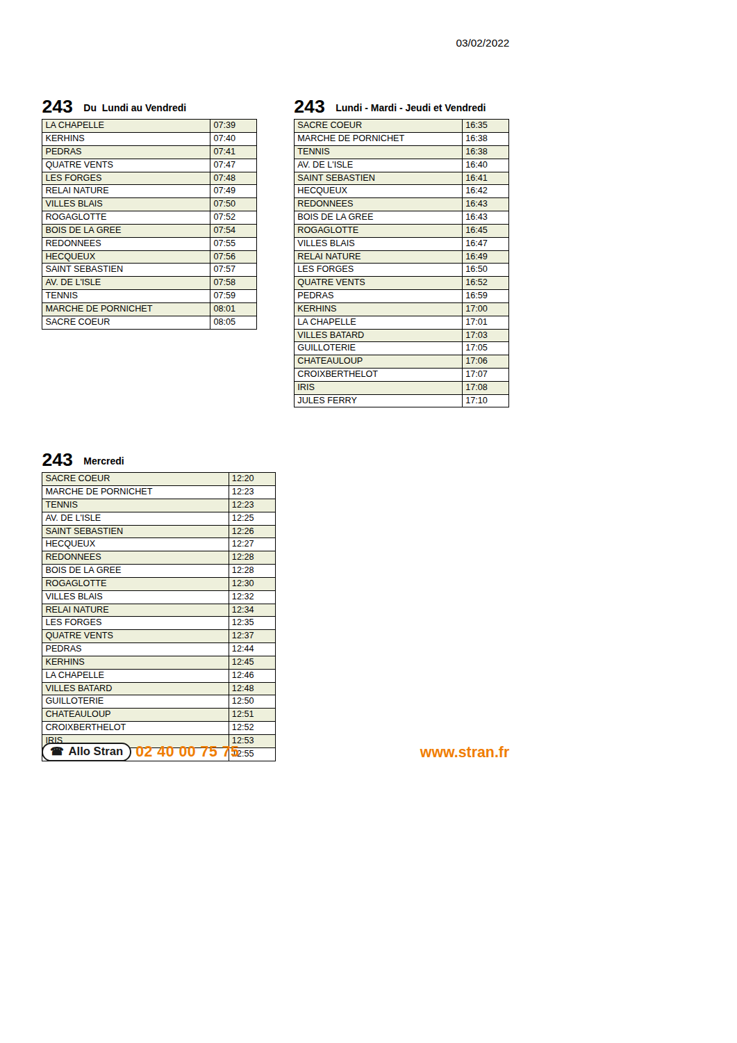03/02/2022
243 Du Lundi au Vendredi
| LA CHAPELLE | 07:39 |
| KERHINS | 07:40 |
| PEDRAS | 07:41 |
| QUATRE VENTS | 07:47 |
| LES FORGES | 07:48 |
| RELAI NATURE | 07:49 |
| VILLES BLAIS | 07:50 |
| ROGAGLOTTE | 07:52 |
| BOIS DE LA GREE | 07:54 |
| REDONNEES | 07:55 |
| HECQUEUX | 07:56 |
| SAINT SEBASTIEN | 07:57 |
| AV. DE L'ISLE | 07:58 |
| TENNIS | 07:59 |
| MARCHE DE PORNICHET | 08:01 |
| SACRE COEUR | 08:05 |
243 Lundi - Mardi - Jeudi et Vendredi
| SACRE COEUR | 16:35 |
| MARCHE DE PORNICHET | 16:38 |
| TENNIS | 16:38 |
| AV. DE L'ISLE | 16:40 |
| SAINT SEBASTIEN | 16:41 |
| HECQUEUX | 16:42 |
| REDONNEES | 16:43 |
| BOIS DE LA GREE | 16:43 |
| ROGAGLOTTE | 16:45 |
| VILLES BLAIS | 16:47 |
| RELAI NATURE | 16:49 |
| LES FORGES | 16:50 |
| QUATRE VENTS | 16:52 |
| PEDRAS | 16:59 |
| KERHINS | 17:00 |
| LA CHAPELLE | 17:01 |
| VILLES BATARD | 17:03 |
| GUILLOTERIE | 17:05 |
| CHATEAULOUP | 17:06 |
| CROIXBERTHELOT | 17:07 |
| IRIS | 17:08 |
| JULES FERRY | 17:10 |
243 Mercredi
| SACRE COEUR | 12:20 |
| MARCHE DE PORNICHET | 12:23 |
| TENNIS | 12:23 |
| AV. DE L'ISLE | 12:25 |
| SAINT SEBASTIEN | 12:26 |
| HECQUEUX | 12:27 |
| REDONNEES | 12:28 |
| BOIS DE LA GREE | 12:28 |
| ROGAGLOTTE | 12:30 |
| VILLES BLAIS | 12:32 |
| RELAI NATURE | 12:34 |
| LES FORGES | 12:35 |
| QUATRE VENTS | 12:37 |
| PEDRAS | 12:44 |
| KERHINS | 12:45 |
| LA CHAPELLE | 12:46 |
| VILLES BATARD | 12:48 |
| GUILLOTERIE | 12:50 |
| CHATEAULOUP | 12:51 |
| CROIXBERTHELOT | 12:52 |
| IRIS | 12:53 |
| JULES FERRY | 12:55 |
☎Allo Stran 02 40 00 75 75
www.stran.fr